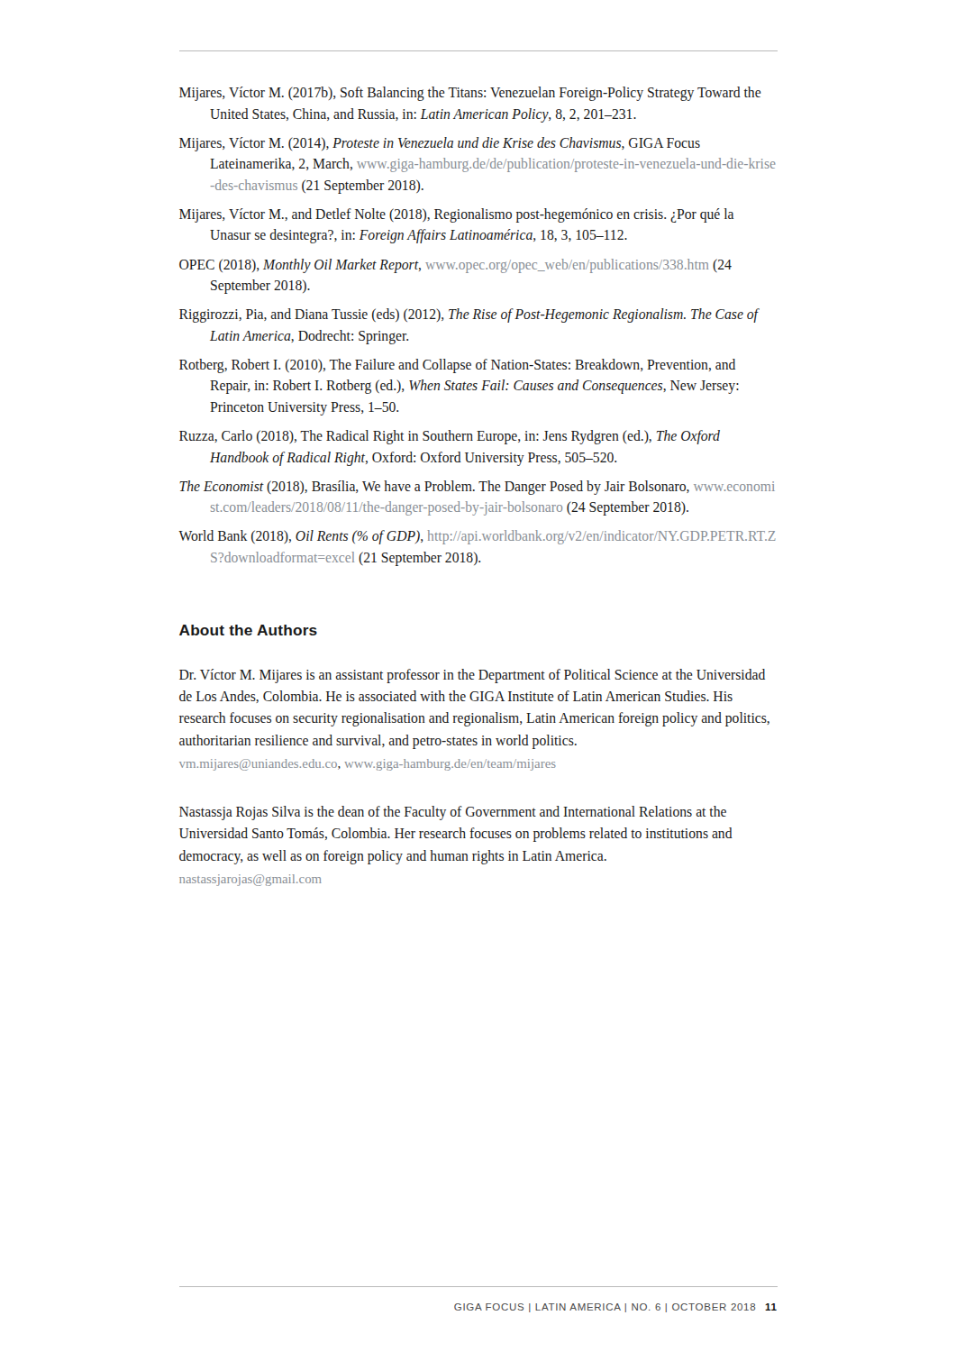Mijares, Víctor M. (2017b), Soft Balancing the Titans: Venezuelan Foreign-Policy Strategy Toward the United States, China, and Russia, in: Latin American Policy, 8, 2, 201–231.
Mijares, Víctor M. (2014), Proteste in Venezuela und die Krise des Chavismus, GIGA Focus Lateinamerika, 2, March, www.giga-hamburg.de/de/publication/proteste-in-venezuela-und-die-krise-des-chavismus (21 September 2018).
Mijares, Víctor M., and Detlef Nolte (2018), Regionalismo post-hegemónico en crisis. ¿Por qué la Unasur se desintegra?, in: Foreign Affairs Latinoamérica, 18, 3, 105–112.
OPEC (2018), Monthly Oil Market Report, www.opec.org/opec_web/en/publications/338.htm (24 September 2018).
Riggirozzi, Pia, and Diana Tussie (eds) (2012), The Rise of Post-Hegemonic Regionalism. The Case of Latin America, Dodrecht: Springer.
Rotberg, Robert I. (2010), The Failure and Collapse of Nation-States: Breakdown, Prevention, and Repair, in: Robert I. Rotberg (ed.), When States Fail: Causes and Consequences, New Jersey: Princeton University Press, 1–50.
Ruzza, Carlo (2018), The Radical Right in Southern Europe, in: Jens Rydgren (ed.), The Oxford Handbook of Radical Right, Oxford: Oxford University Press, 505–520.
The Economist (2018), Brasília, We have a Problem. The Danger Posed by Jair Bolsonaro, www.economist.com/leaders/2018/08/11/the-danger-posed-by-jair-bolsonaro (24 September 2018).
World Bank (2018), Oil Rents (% of GDP), http://api.worldbank.org/v2/en/indicator/NY.GDP.PETR.RT.ZS?downloadformat=excel (21 September 2018).
About the Authors
Dr. Víctor M. Mijares is an assistant professor in the Department of Political Science at the Universidad de Los Andes, Colombia. He is associated with the GIGA Institute of Latin American Studies. His research focuses on security regionalisation and regionalism, Latin American foreign policy and politics, authoritarian resilience and survival, and petro-states in world politics.
vm.mijares@uniandes.edu.co, www.giga-hamburg.de/en/team/mijares
Nastassja Rojas Silva is the dean of the Faculty of Government and International Relations at the Universidad Santo Tomás, Colombia. Her research focuses on problems related to institutions and democracy, as well as on foreign policy and human rights in Latin America.
nastassjarojas@gmail.com
GIGA FOCUS | LATIN AMERICA | NO. 6 | OCTOBER 2018 11